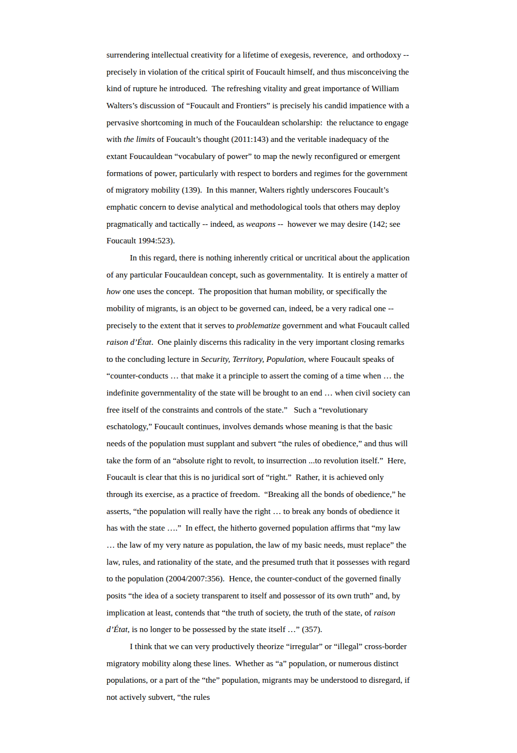surrendering intellectual creativity for a lifetime of exegesis, reverence, and orthodoxy -- precisely in violation of the critical spirit of Foucault himself, and thus misconceiving the kind of rupture he introduced. The refreshing vitality and great importance of William Walters’s discussion of “Foucault and Frontiers” is precisely his candid impatience with a pervasive shortcoming in much of the Foucauldean scholarship: the reluctance to engage with the limits of Foucault’s thought (2011:143) and the veritable inadequacy of the extant Foucauldean “vocabulary of power” to map the newly reconfigured or emergent formations of power, particularly with respect to borders and regimes for the government of migratory mobility (139). In this manner, Walters rightly underscores Foucault’s emphatic concern to devise analytical and methodological tools that others may deploy pragmatically and tactically -- indeed, as weapons -- however we may desire (142; see Foucault 1994:523).
In this regard, there is nothing inherently critical or uncritical about the application of any particular Foucauldean concept, such as governmentality. It is entirely a matter of how one uses the concept. The proposition that human mobility, or specifically the mobility of migrants, is an object to be governed can, indeed, be a very radical one -- precisely to the extent that it serves to problematize government and what Foucault called raison d’État. One plainly discerns this radicality in the very important closing remarks to the concluding lecture in Security, Territory, Population, where Foucault speaks of “counter-conducts … that make it a principle to assert the coming of a time when … the indefinite governmentality of the state will be brought to an end … when civil society can free itself of the constraints and controls of the state.” Such a “revolutionary eschatology,” Foucault continues, involves demands whose meaning is that the basic needs of the population must supplant and subvert “the rules of obedience,” and thus will take the form of an “absolute right to revolt, to insurrection ...to revolution itself.” Here, Foucault is clear that this is no juridical sort of “right.” Rather, it is achieved only through its exercise, as a practice of freedom. “Breaking all the bonds of obedience,” he asserts, “the population will really have the right … to break any bonds of obedience it has with the state ….” In effect, the hitherto governed population affirms that “my law … the law of my very nature as population, the law of my basic needs, must replace” the law, rules, and rationality of the state, and the presumed truth that it possesses with regard to the population (2004/2007:356). Hence, the counter-conduct of the governed finally posits “the idea of a society transparent to itself and possessor of its own truth” and, by implication at least, contends that “the truth of society, the truth of the state, of raison d’État, is no longer to be possessed by the state itself …” (357).
I think that we can very productively theorize “irregular” or “illegal” cross-border migratory mobility along these lines. Whether as “a” population, or numerous distinct populations, or a part of the “the” population, migrants may be understood to disregard, if not actively subvert, “the rules